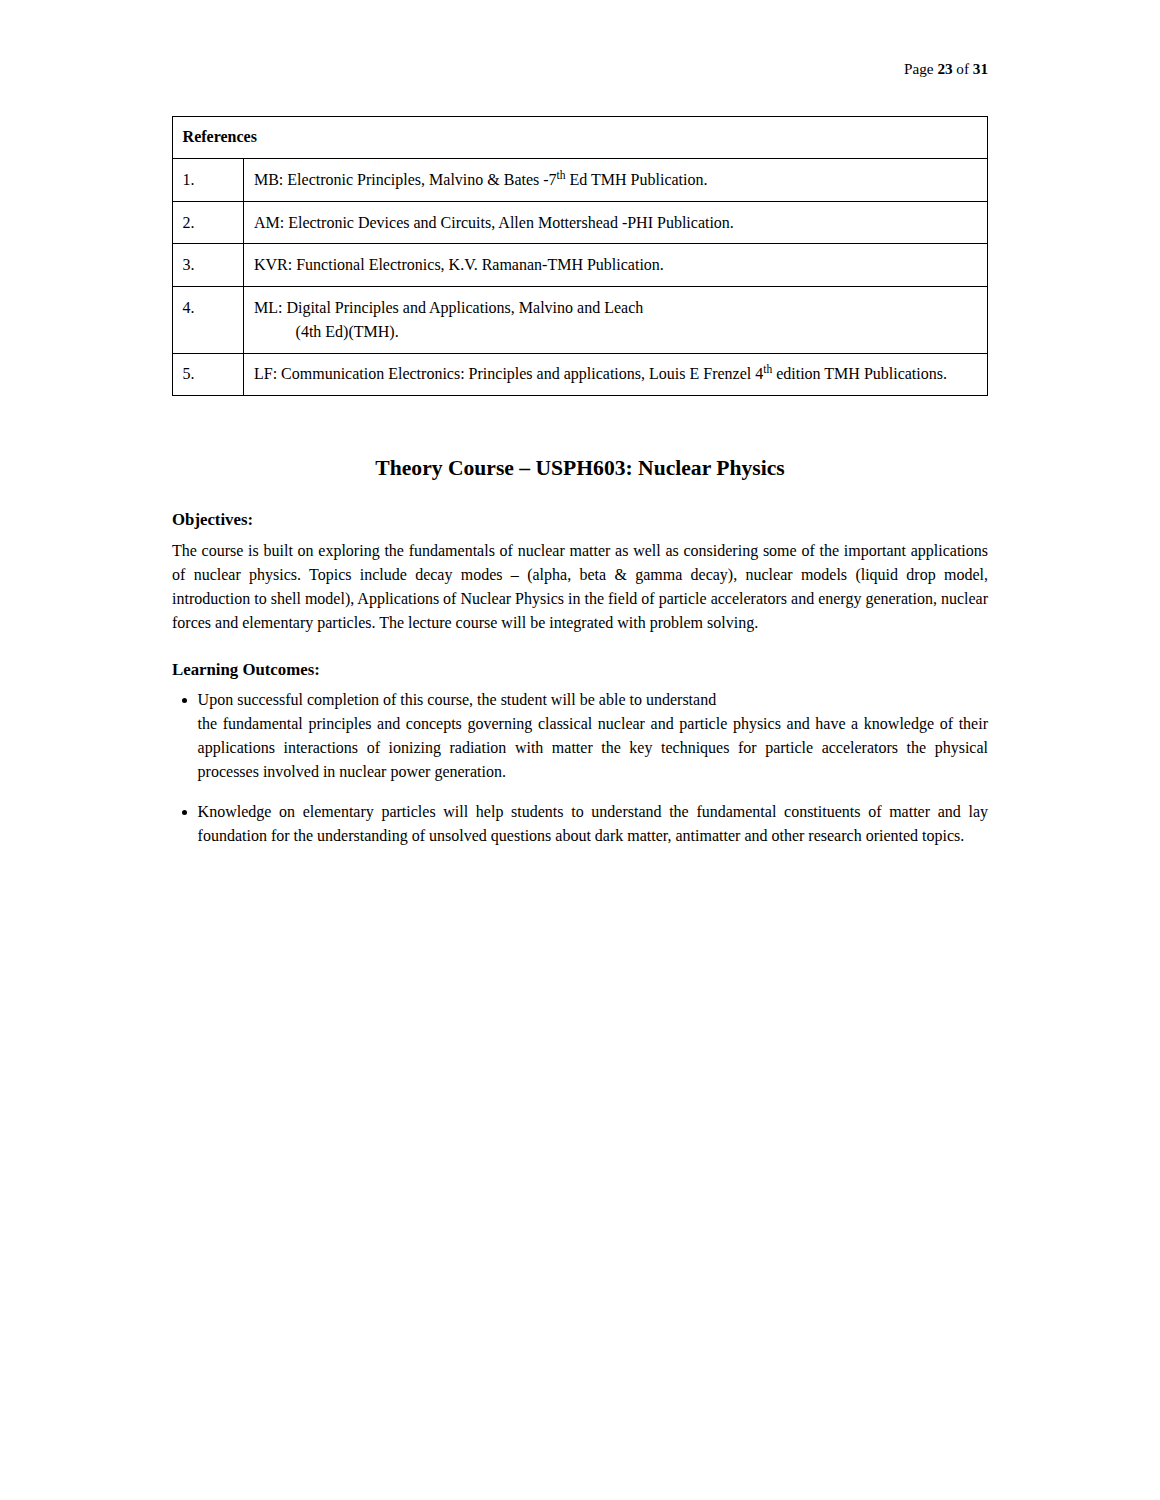Page 23 of 31
| References |
| --- |
| 1. | MB: Electronic Principles, Malvino & Bates -7 th Ed TMH Publication. |
| 2. | AM: Electronic Devices and Circuits, Allen Mottershead -PHI Publication. |
| 3. | KVR: Functional Electronics, K.V. Ramanan-TMH Publication. |
| 4. | ML: Digital Principles and Applications, Malvino and Leach (4th Ed)(TMH). |
| 5. | LF: Communication Electronics: Principles and applications, Louis E Frenzel 4 th edition TMH Publications. |
Theory Course – USPH603: Nuclear Physics
Objectives:
The course is built on exploring the fundamentals of nuclear matter as well as considering some of the important applications of nuclear physics. Topics include decay modes – (alpha, beta & gamma decay), nuclear models (liquid drop model, introduction to shell model), Applications of Nuclear Physics in the field of particle accelerators and energy generation, nuclear forces and elementary particles. The lecture course will be integrated with problem solving.
Learning Outcomes:
Upon successful completion of this course, the student will be able to understand the fundamental principles and concepts governing classical nuclear and particle physics and have a knowledge of their applications interactions of ionizing radiation with matter the key techniques for particle accelerators the physical processes involved in nuclear power generation.
Knowledge on elementary particles will help students to understand the fundamental constituents of matter and lay foundation for the understanding of unsolved questions about dark matter, antimatter and other research oriented topics.